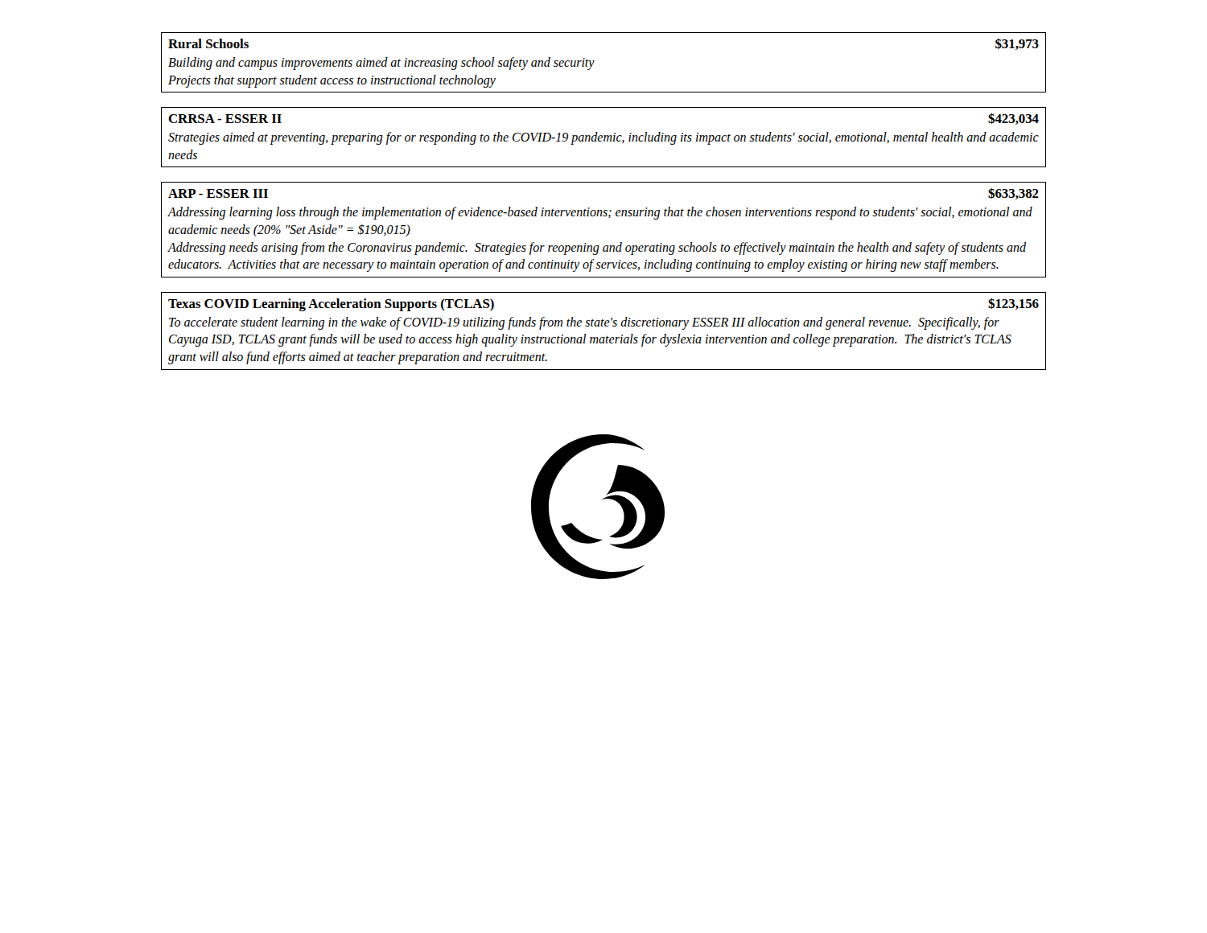Rural Schools $31,973
Building and campus improvements aimed at increasing school safety and security
Projects that support student access to instructional technology
CRRSA - ESSER II $423,034
Strategies aimed at preventing, preparing for or responding to the COVID-19 pandemic, including its impact on students' social, emotional, mental health and academic needs
ARP - ESSER III $633,382
Addressing learning loss through the implementation of evidence-based interventions; ensuring that the chosen interventions respond to students' social, emotional and academic needs (20% "Set Aside" = $190,015)
Addressing needs arising from the Coronavirus pandemic. Strategies for reopening and operating schools to effectively maintain the health and safety of students and educators. Activities that are necessary to maintain operation of and continuity of services, including continuing to employ existing or hiring new staff members.
Texas COVID Learning Acceleration Supports (TCLAS) $123,156
To accelerate student learning in the wake of COVID-19 utilizing funds from the state's discretionary ESSER III allocation and general revenue. Specifically, for Cayuga ISD, TCLAS grant funds will be used to access high quality instructional materials for dyslexia intervention and college preparation. The district's TCLAS grant will also fund efforts aimed at teacher preparation and recruitment.